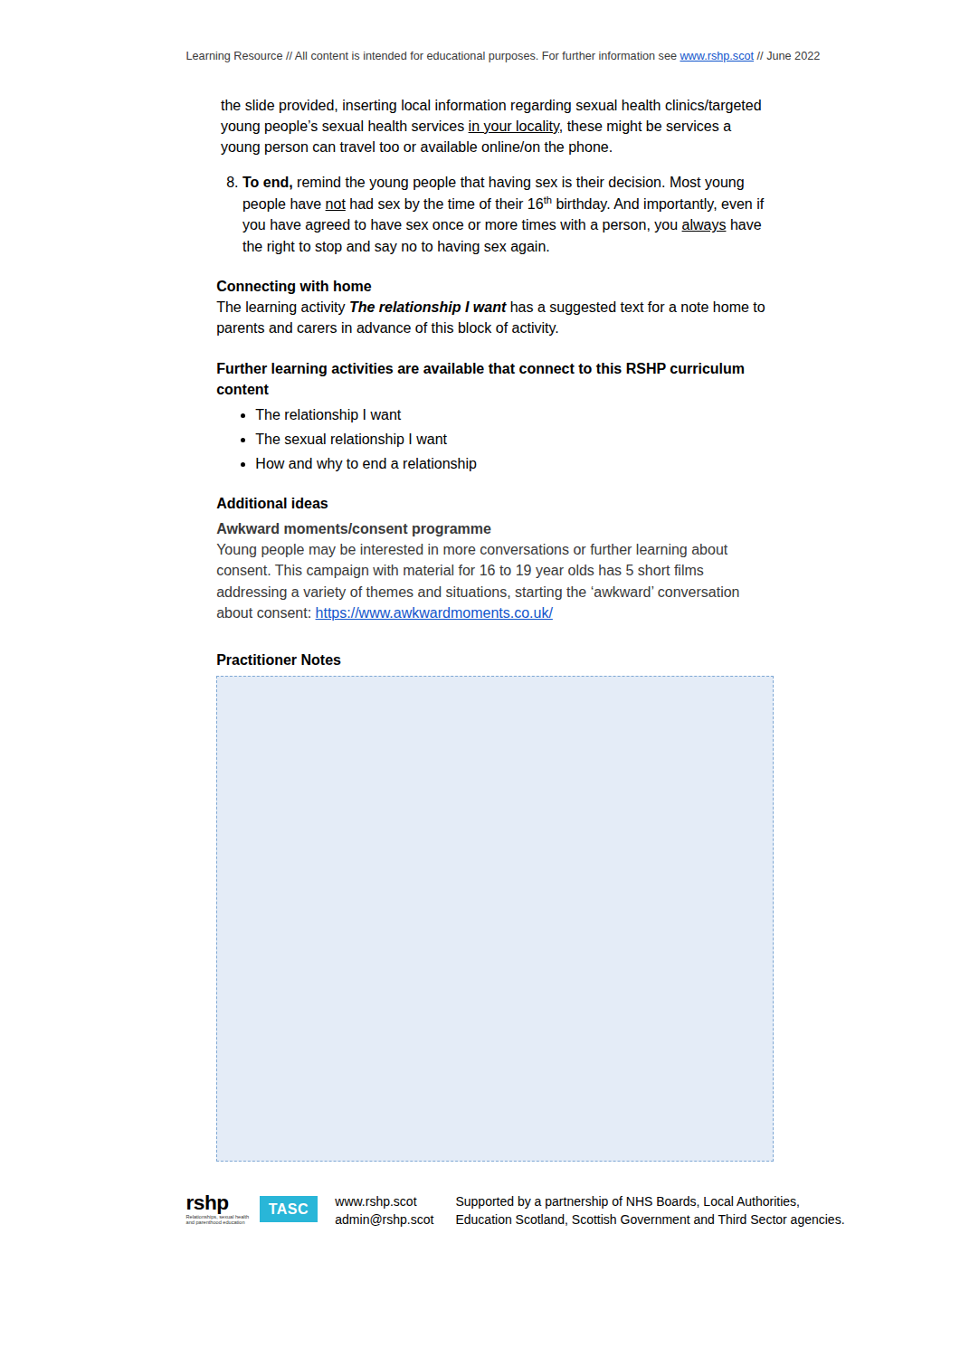Learning Resource // All content is intended for educational purposes. For further information see www.rshp.scot // June 2022
the slide provided, inserting local information regarding sexual health clinics/targeted young people’s sexual health services in your locality, these might be services a young person can travel too or available online/on the phone.
To end, remind the young people that having sex is their decision. Most young people have not had sex by the time of their 16th birthday. And importantly, even if you have agreed to have sex once or more times with a person, you always have the right to stop and say no to having sex again.
Connecting with home
The learning activity The relationship I want has a suggested text for a note home to parents and carers in advance of this block of activity.
Further learning activities are available that connect to this RSHP curriculum content
The relationship I want
The sexual relationship I want
How and why to end a relationship
Additional ideas
Awkward moments/consent programme
Young people may be interested in more conversations or further learning about consent. This campaign with material for 16 to 19 year olds has 5 short films addressing a variety of themes and situations, starting the ‘awkward’ conversation about consent: https://www.awkwardmoments.co.uk/
Practitioner Notes
rshp Relationships, sexual health
and parenthood education
TASC
www.rshp.scot
admin@rshp.scot
Supported by a partnership of NHS Boards, Local Authorities,
Education Scotland, Scottish Government and Third Sector agencies.